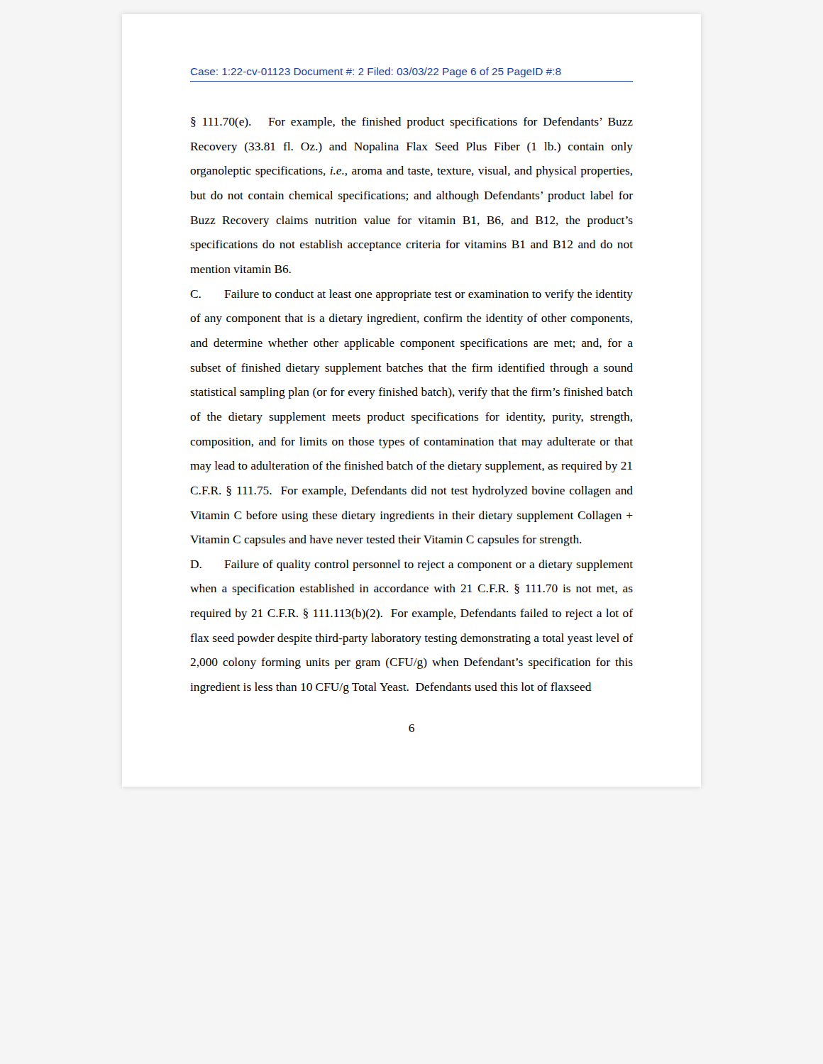Case: 1:22-cv-01123 Document #: 2 Filed: 03/03/22 Page 6 of 25 PageID #:8
§ 111.70(e). For example, the finished product specifications for Defendants’ Buzz Recovery (33.81 fl. Oz.) and Nopalina Flax Seed Plus Fiber (1 lb.) contain only organoleptic specifications, i.e., aroma and taste, texture, visual, and physical properties, but do not contain chemical specifications; and although Defendants’ product label for Buzz Recovery claims nutrition value for vitamin B1, B6, and B12, the product’s specifications do not establish acceptance criteria for vitamins B1 and B12 and do not mention vitamin B6.
C. Failure to conduct at least one appropriate test or examination to verify the identity of any component that is a dietary ingredient, confirm the identity of other components, and determine whether other applicable component specifications are met; and, for a subset of finished dietary supplement batches that the firm identified through a sound statistical sampling plan (or for every finished batch), verify that the firm’s finished batch of the dietary supplement meets product specifications for identity, purity, strength, composition, and for limits on those types of contamination that may adulterate or that may lead to adulteration of the finished batch of the dietary supplement, as required by 21 C.F.R. § 111.75. For example, Defendants did not test hydrolyzed bovine collagen and Vitamin C before using these dietary ingredients in their dietary supplement Collagen + Vitamin C capsules and have never tested their Vitamin C capsules for strength.
D. Failure of quality control personnel to reject a component or a dietary supplement when a specification established in accordance with 21 C.F.R. § 111.70 is not met, as required by 21 C.F.R. § 111.113(b)(2). For example, Defendants failed to reject a lot of flax seed powder despite third-party laboratory testing demonstrating a total yeast level of 2,000 colony forming units per gram (CFU/g) when Defendant’s specification for this ingredient is less than 10 CFU/g Total Yeast. Defendants used this lot of flaxseed
6